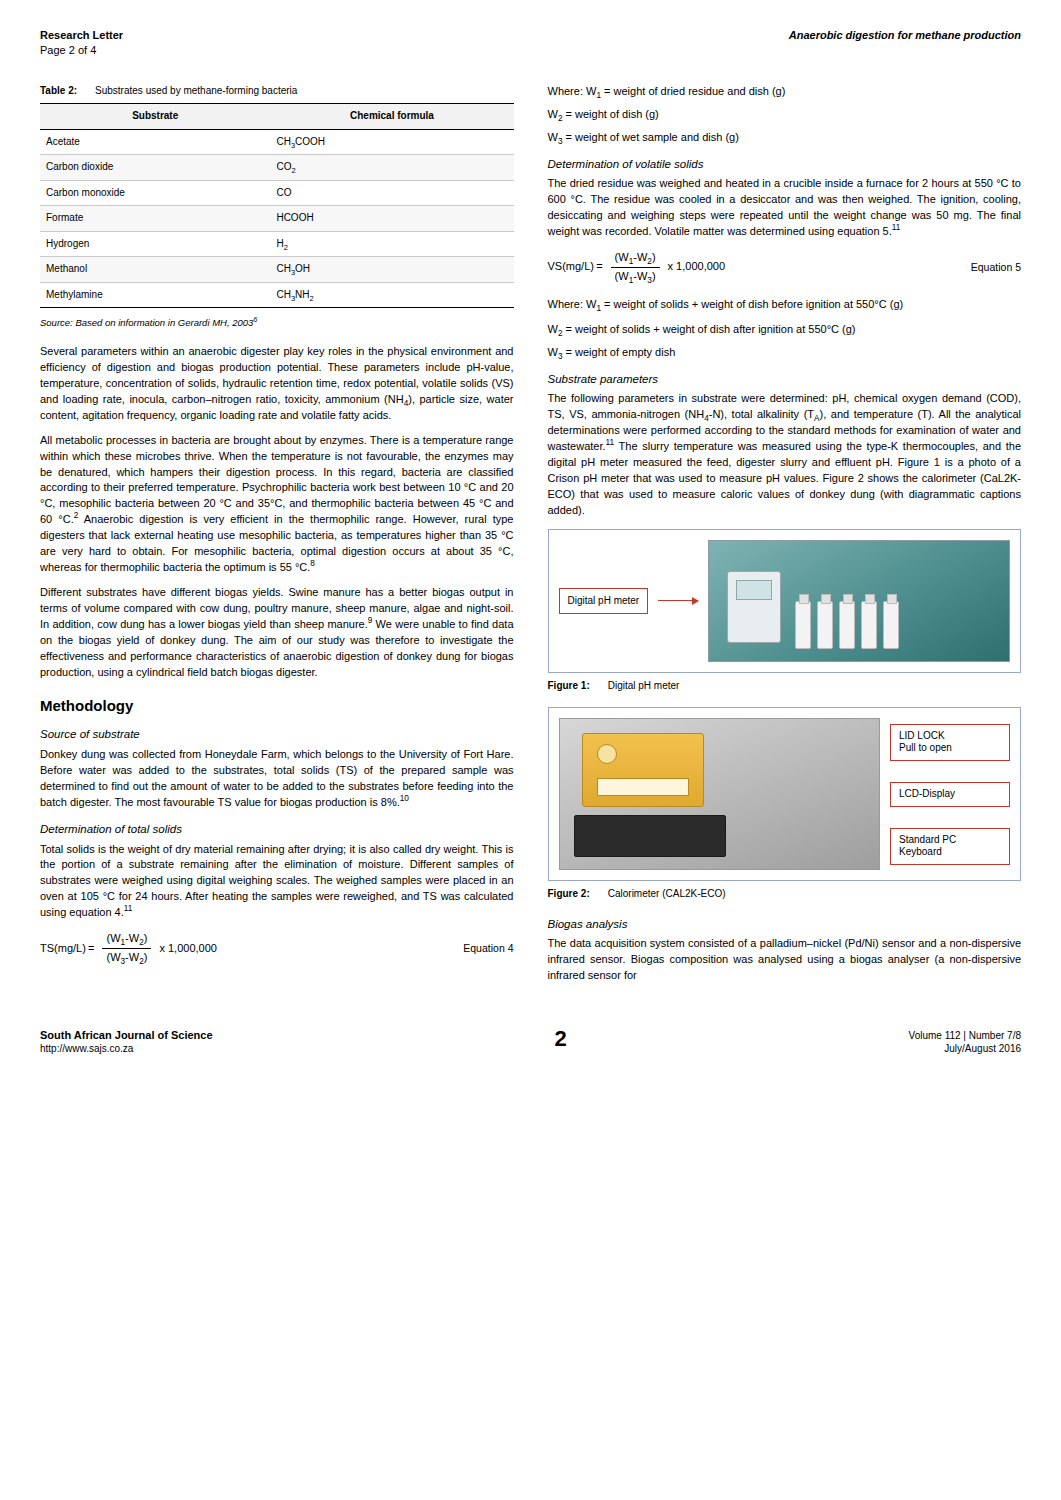Research Letter
Page 2 of 4
Anaerobic digestion for methane production
Table 2: Substrates used by methane-forming bacteria
| Substrate | Chemical formula |
| --- | --- |
| Acetate | CH 3 COOH |
| Carbon dioxide | CO 2 |
| Carbon monoxide | CO |
| Formate | HCOOH |
| Hydrogen | H 2 |
| Methanol | CH 3 OH |
| Methylamine | CH 3 NH 2 |
Source: Based on information in Gerardi MH, 20036
Several parameters within an anaerobic digester play key roles in the physical environment and efficiency of digestion and biogas production potential. These parameters include pH-value, temperature, concentration of solids, hydraulic retention time, redox potential, volatile solids (VS) and loading rate, inocula, carbon–nitrogen ratio, toxicity, ammonium (NH4), particle size, water content, agitation frequency, organic loading rate and volatile fatty acids.
All metabolic processes in bacteria are brought about by enzymes. There is a temperature range within which these microbes thrive. When the temperature is not favourable, the enzymes may be denatured, which hampers their digestion process. In this regard, bacteria are classified according to their preferred temperature. Psychrophilic bacteria work best between 10 °C and 20 °C, mesophilic bacteria between 20 °C and 35°C, and thermophilic bacteria between 45 °C and 60 °C.2 Anaerobic digestion is very efficient in the thermophilic range. However, rural type digesters that lack external heating use mesophilic bacteria, as temperatures higher than 35 °C are very hard to obtain. For mesophilic bacteria, optimal digestion occurs at about 35 °C, whereas for thermophilic bacteria the optimum is 55 °C.8
Different substrates have different biogas yields. Swine manure has a better biogas output in terms of volume compared with cow dung, poultry manure, sheep manure, algae and night-soil. In addition, cow dung has a lower biogas yield than sheep manure.9 We were unable to find data on the biogas yield of donkey dung. The aim of our study was therefore to investigate the effectiveness and performance characteristics of anaerobic digestion of donkey dung for biogas production, using a cylindrical field batch biogas digester.
Methodology
Source of substrate
Donkey dung was collected from Honeydale Farm, which belongs to the University of Fort Hare. Before water was added to the substrates, total solids (TS) of the prepared sample was determined to find out the amount of water to be added to the substrates before feeding into the batch digester. The most favourable TS value for biogas production is 8%.10
Determination of total solids
Total solids is the weight of dry material remaining after drying; it is also called dry weight. This is the portion of a substrate remaining after the elimination of moisture. Different samples of substrates were weighed using digital weighing scales. The weighed samples were placed in an oven at 105 °C for 24 hours. After heating the samples were reweighed, and TS was calculated using equation 4.11
TS(mg/L) = (W1-W2) (W3-W2) x 1,000,000
Equation 4
Where: W1 = weight of dried residue and dish (g)
W2 = weight of dish (g)
W3 = weight of wet sample and dish (g)
Determination of volatile solids
The dried residue was weighed and heated in a crucible inside a furnace for 2 hours at 550 °C to 600 °C. The residue was cooled in a desiccator and was then weighed. The ignition, cooling, desiccating and weighing steps were repeated until the weight change was 50 mg. The final weight was recorded. Volatile matter was determined using equation 5.11
VS(mg/L) = (W1-W2) (W1-W3) x 1,000,000
Equation 5
Where: W1 = weight of solids + weight of dish before ignition at 550°C (g)
W2 = weight of solids + weight of dish after ignition at 550°C (g)
W3 = weight of empty dish
Substrate parameters
The following parameters in substrate were determined: pH, chemical oxygen demand (COD), TS, VS, ammonia-nitrogen (NH4-N), total alkalinity (TA), and temperature (T). All the analytical determinations were performed according to the standard methods for examination of water and wastewater.11 The slurry temperature was measured using the type-K thermocouples, and the digital pH meter measured the feed, digester slurry and effluent pH. Figure 1 is a photo of a Crison pH meter that was used to measure pH values. Figure 2 shows the calorimeter (CaL2K-ECO) that was used to measure caloric values of donkey dung (with diagrammatic captions added).
Digital pH meter
Figure 1: Digital pH meter
LID LOCK
Pull to open
LCD-Display
Standard PC
Keyboard
Figure 2: Calorimeter (CAL2K-ECO)
Biogas analysis
The data acquisition system consisted of a palladium–nickel (Pd/Ni) sensor and a non-dispersive infrared sensor. Biogas composition was analysed using a biogas analyser (a non-dispersive infrared sensor for
South African Journal of Science
http://www.sajs.co.za
2
Volume 112 | Number 7/8
July/August 2016